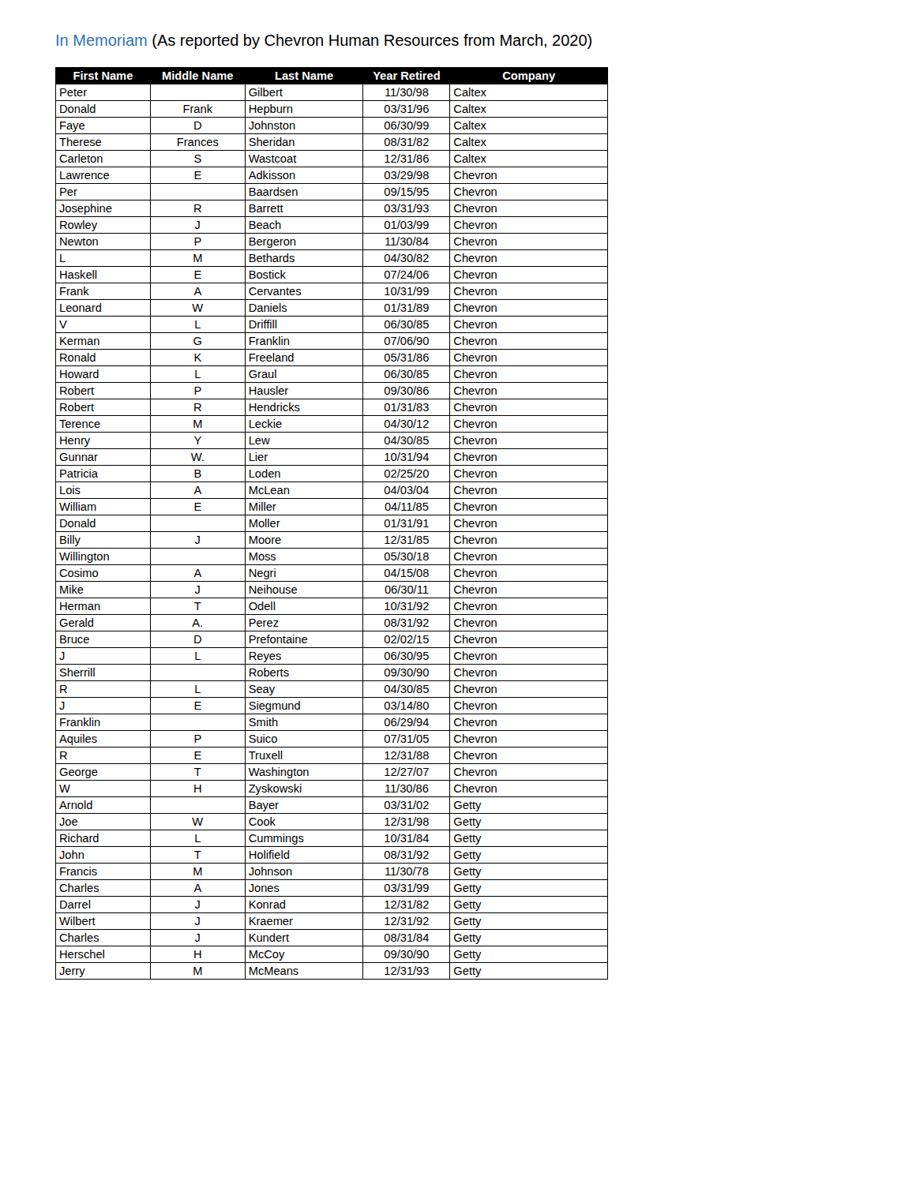In Memoriam (As reported by Chevron Human Resources from March, 2020)
| First Name | Middle Name | Last Name | Year Retired | Company |
| --- | --- | --- | --- | --- |
| Peter | | Gilbert | 11/30/98 | Caltex |
| Donald | Frank | Hepburn | 03/31/96 | Caltex |
| Faye | D | Johnston | 06/30/99 | Caltex |
| Therese | Frances | Sheridan | 08/31/82 | Caltex |
| Carleton | S | Wastcoat | 12/31/86 | Caltex |
| Lawrence | E | Adkisson | 03/29/98 | Chevron |
| Per | | Baardsen | 09/15/95 | Chevron |
| Josephine | R | Barrett | 03/31/93 | Chevron |
| Rowley | J | Beach | 01/03/99 | Chevron |
| Newton | P | Bergeron | 11/30/84 | Chevron |
| L | M | Bethards | 04/30/82 | Chevron |
| Haskell | E | Bostick | 07/24/06 | Chevron |
| Frank | A | Cervantes | 10/31/99 | Chevron |
| Leonard | W | Daniels | 01/31/89 | Chevron |
| V | L | Driffill | 06/30/85 | Chevron |
| Kerman | G | Franklin | 07/06/90 | Chevron |
| Ronald | K | Freeland | 05/31/86 | Chevron |
| Howard | L | Graul | 06/30/85 | Chevron |
| Robert | P | Hausler | 09/30/86 | Chevron |
| Robert | R | Hendricks | 01/31/83 | Chevron |
| Terence | M | Leckie | 04/30/12 | Chevron |
| Henry | Y | Lew | 04/30/85 | Chevron |
| Gunnar | W. | Lier | 10/31/94 | Chevron |
| Patricia | B | Loden | 02/25/20 | Chevron |
| Lois | A | McLean | 04/03/04 | Chevron |
| William | E | Miller | 04/11/85 | Chevron |
| Donald | | Moller | 01/31/91 | Chevron |
| Billy | J | Moore | 12/31/85 | Chevron |
| Willington | | Moss | 05/30/18 | Chevron |
| Cosimo | A | Negri | 04/15/08 | Chevron |
| Mike | J | Neihouse | 06/30/11 | Chevron |
| Herman | T | Odell | 10/31/92 | Chevron |
| Gerald | A. | Perez | 08/31/92 | Chevron |
| Bruce | D | Prefontaine | 02/02/15 | Chevron |
| J | L | Reyes | 06/30/95 | Chevron |
| Sherrill | | Roberts | 09/30/90 | Chevron |
| R | L | Seay | 04/30/85 | Chevron |
| J | E | Siegmund | 03/14/80 | Chevron |
| Franklin | | Smith | 06/29/94 | Chevron |
| Aquiles | P | Suico | 07/31/05 | Chevron |
| R | E | Truxell | 12/31/88 | Chevron |
| George | T | Washington | 12/27/07 | Chevron |
| W | H | Zyskowski | 11/30/86 | Chevron |
| Arnold | | Bayer | 03/31/02 | Getty |
| Joe | W | Cook | 12/31/98 | Getty |
| Richard | L | Cummings | 10/31/84 | Getty |
| John | T | Holifield | 08/31/92 | Getty |
| Francis | M | Johnson | 11/30/78 | Getty |
| Charles | A | Jones | 03/31/99 | Getty |
| Darrel | J | Konrad | 12/31/82 | Getty |
| Wilbert | J | Kraemer | 12/31/92 | Getty |
| Charles | J | Kundert | 08/31/84 | Getty |
| Herschel | H | McCoy | 09/30/90 | Getty |
| Jerry | M | McMeans | 12/31/93 | Getty |